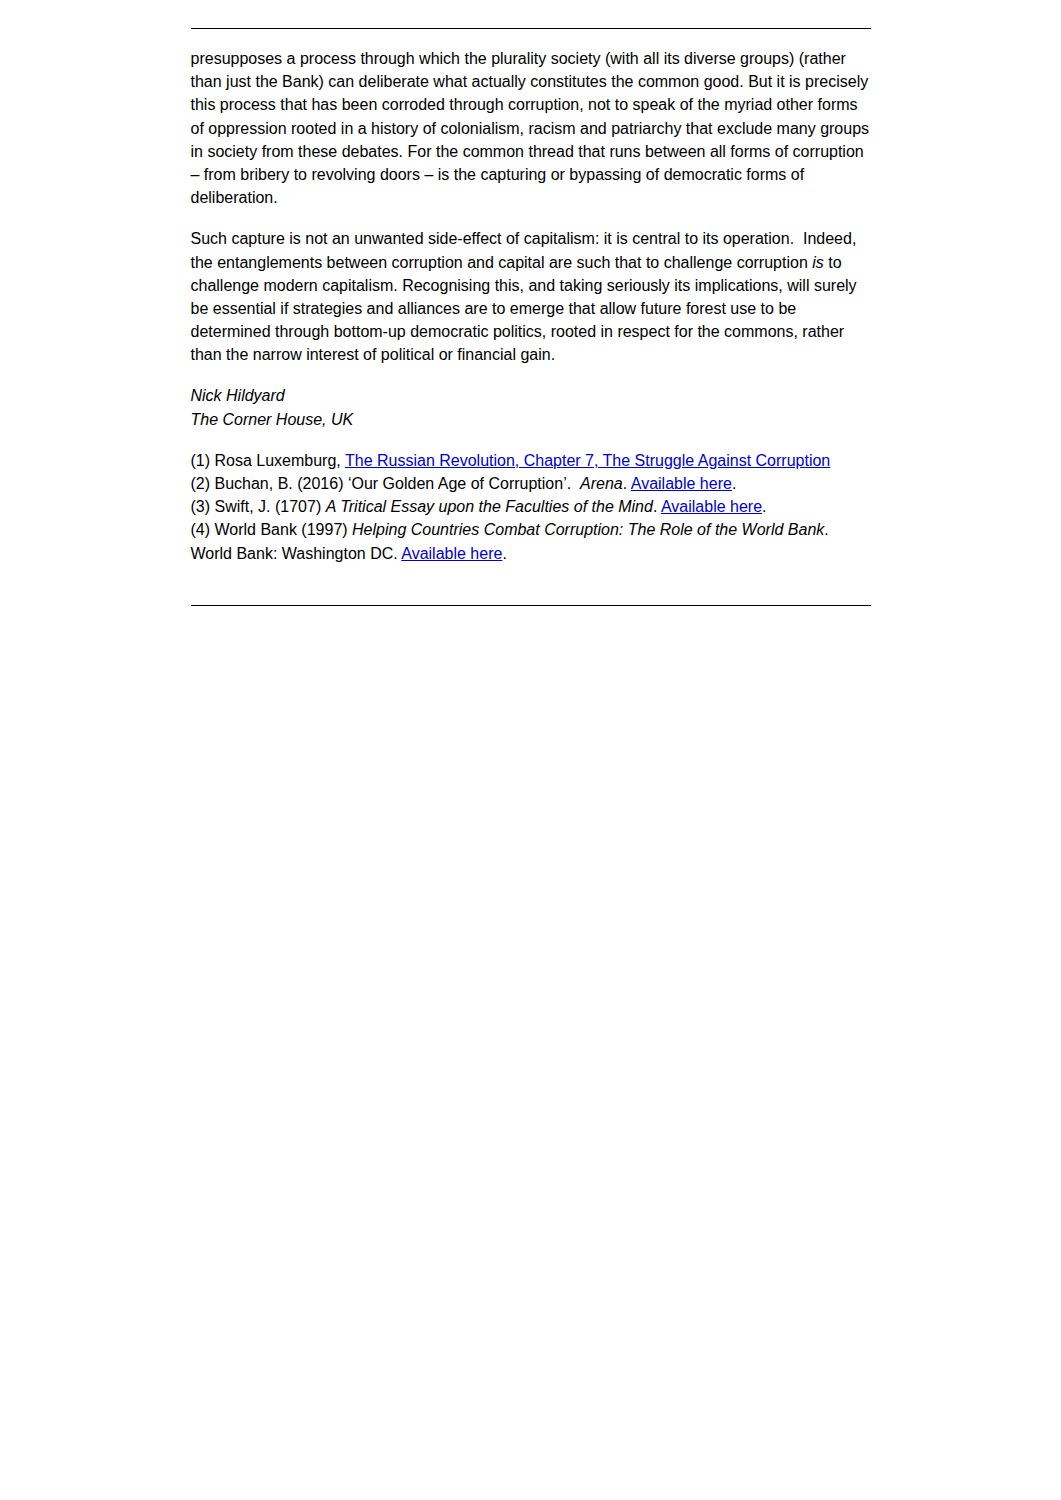presupposes a process through which the plurality society (with all its diverse groups) (rather than just the Bank) can deliberate what actually constitutes the common good. But it is precisely this process that has been corroded through corruption, not to speak of the myriad other forms of oppression rooted in a history of colonialism, racism and patriarchy that exclude many groups in society from these debates. For the common thread that runs between all forms of corruption – from bribery to revolving doors – is the capturing or bypassing of democratic forms of deliberation.
Such capture is not an unwanted side-effect of capitalism: it is central to its operation. Indeed, the entanglements between corruption and capital are such that to challenge corruption is to challenge modern capitalism. Recognising this, and taking seriously its implications, will surely be essential if strategies and alliances are to emerge that allow future forest use to be determined through bottom-up democratic politics, rooted in respect for the commons, rather than the narrow interest of political or financial gain.
Nick Hildyard
The Corner House, UK
(1) Rosa Luxemburg, The Russian Revolution, Chapter 7, The Struggle Against Corruption
(2) Buchan, B. (2016) ‘Our Golden Age of Corruption’. Arena. Available here.
(3) Swift, J. (1707) A Tritical Essay upon the Faculties of the Mind. Available here.
(4) World Bank (1997) Helping Countries Combat Corruption: The Role of the World Bank. World Bank: Washington DC. Available here.